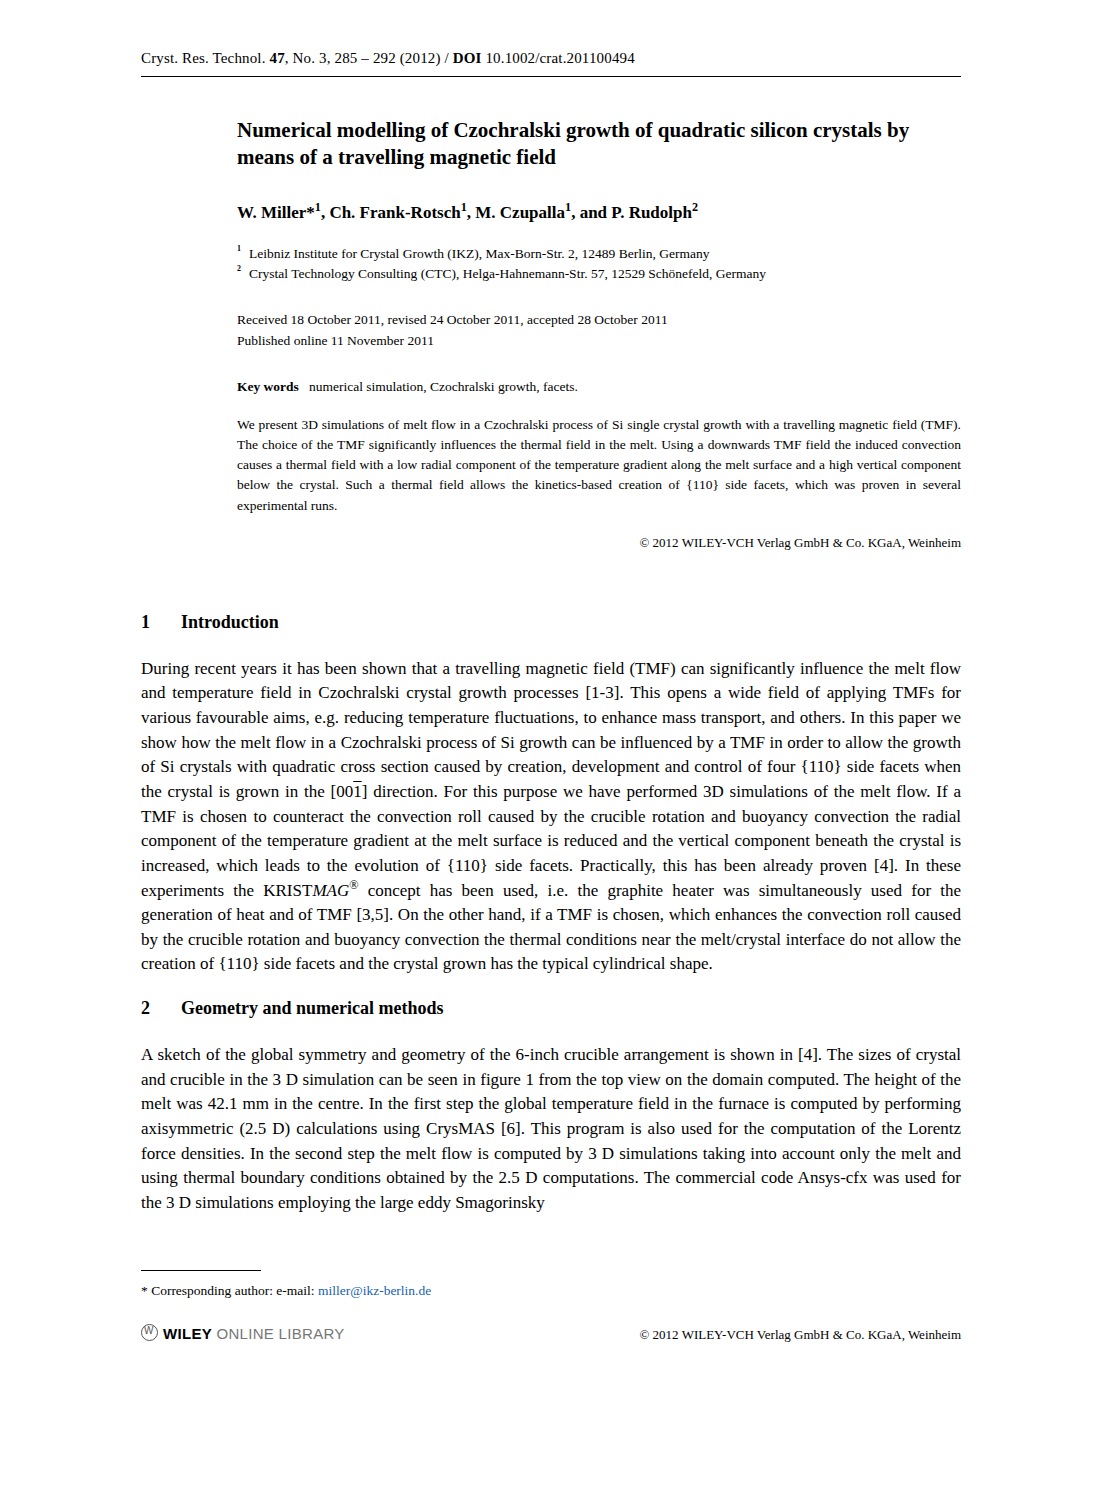Cryst. Res. Technol. 47, No. 3, 285 – 292 (2012) / DOI 10.1002/crat.201100494
Numerical modelling of Czochralski growth of quadratic silicon crystals by means of a travelling magnetic field
W. Miller*1, Ch. Frank-Rotsch1, M. Czupalla1, and P. Rudolph2
1 Leibniz Institute for Crystal Growth (IKZ), Max-Born-Str. 2, 12489 Berlin, Germany 2 Crystal Technology Consulting (CTC), Helga-Hahnemann-Str. 57, 12529 Schönefeld, Germany
Received 18 October 2011, revised 24 October 2011, accepted 28 October 2011
Published online 11 November 2011
Key words numerical simulation, Czochralski growth, facets.
We present 3D simulations of melt flow in a Czochralski process of Si single crystal growth with a travelling magnetic field (TMF). The choice of the TMF significantly influences the thermal field in the melt. Using a downwards TMF field the induced convection causes a thermal field with a low radial component of the temperature gradient along the melt surface and a high vertical component below the crystal. Such a thermal field allows the kinetics-based creation of {110} side facets, which was proven in several experimental runs.
© 2012 WILEY-VCH Verlag GmbH & Co. KGaA, Weinheim
1 Introduction
During recent years it has been shown that a travelling magnetic field (TMF) can significantly influence the melt flow and temperature field in Czochralski crystal growth processes [1-3]. This opens a wide field of applying TMFs for various favourable aims, e.g. reducing temperature fluctuations, to enhance mass transport, and others. In this paper we show how the melt flow in a Czochralski process of Si growth can be influenced by a TMF in order to allow the growth of Si crystals with quadratic cross section caused by creation, development and control of four {110} side facets when the crystal is grown in the [001] direction. For this purpose we have performed 3D simulations of the melt flow. If a TMF is chosen to counteract the convection roll caused by the crucible rotation and buoyancy convection the radial component of the temperature gradient at the melt surface is reduced and the vertical component beneath the crystal is increased, which leads to the evolution of {110} side facets. Practically, this has been already proven [4]. In these experiments the KRISTMAG® concept has been used, i.e. the graphite heater was simultaneously used for the generation of heat and of TMF [3,5]. On the other hand, if a TMF is chosen, which enhances the convection roll caused by the crucible rotation and buoyancy convection the thermal conditions near the melt/crystal interface do not allow the creation of {110} side facets and the crystal grown has the typical cylindrical shape.
2 Geometry and numerical methods
A sketch of the global symmetry and geometry of the 6-inch crucible arrangement is shown in [4]. The sizes of crystal and crucible in the 3 D simulation can be seen in figure 1 from the top view on the domain computed. The height of the melt was 42.1 mm in the centre. In the first step the global temperature field in the furnace is computed by performing axisymmetric (2.5 D) calculations using CrysMAS [6]. This program is also used for the computation of the Lorentz force densities. In the second step the melt flow is computed by 3 D simulations taking into account only the melt and using thermal boundary conditions obtained by the 2.5 D computations. The commercial code Ansys-cfx was used for the 3 D simulations employing the large eddy Smagorinsky
* Corresponding author: e-mail: miller@ikz-berlin.de
WILEY ONLINE LIBRARY
© 2012 WILEY-VCH Verlag GmbH & Co. KGaA, Weinheim